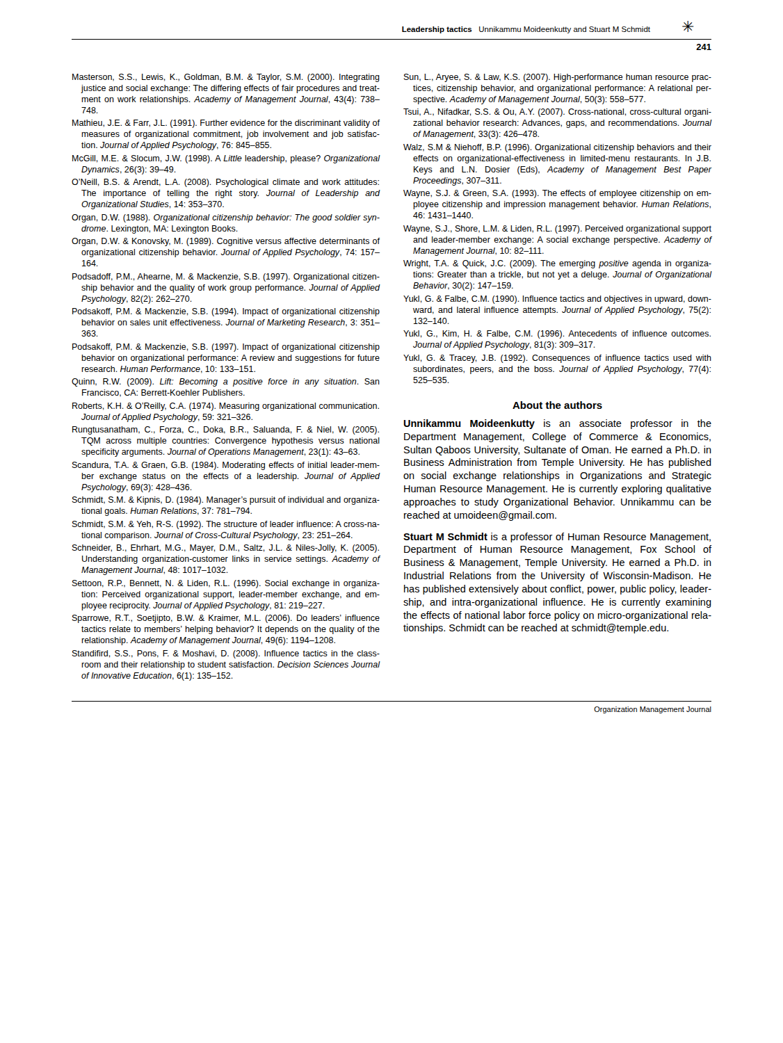Leadership tactics Unnikammu Moideenkutty and Stuart M Schmidt
✳
241
Masterson, S.S., Lewis, K., Goldman, B.M. & Taylor, S.M. (2000). Integrating justice and social exchange: The differing effects of fair procedures and treatment on work relationships. Academy of Management Journal, 43(4): 738–748.
Mathieu, J.E. & Farr, J.L. (1991). Further evidence for the discriminant validity of measures of organizational commitment, job involvement and job satisfaction. Journal of Applied Psychology, 76: 845–855.
McGill, M.E. & Slocum, J.W. (1998). A Little leadership, please? Organizational Dynamics, 26(3): 39–49.
O’Neill, B.S. & Arendt, L.A. (2008). Psychological climate and work attitudes: The importance of telling the right story. Journal of Leadership and Organizational Studies, 14: 353–370.
Organ, D.W. (1988). Organizational citizenship behavior: The good soldier syndrome. Lexington, MA: Lexington Books.
Organ, D.W. & Konovsky, M. (1989). Cognitive versus affective determinants of organizational citizenship behavior. Journal of Applied Psychology, 74: 157–164.
Podsadoff, P.M., Ahearne, M. & Mackenzie, S.B. (1997). Organizational citizenship behavior and the quality of work group performance. Journal of Applied Psychology, 82(2): 262–270.
Podsakoff, P.M. & Mackenzie, S.B. (1994). Impact of organizational citizenship behavior on sales unit effectiveness. Journal of Marketing Research, 3: 351–363.
Podsakoff, P.M. & Mackenzie, S.B. (1997). Impact of organizational citizenship behavior on organizational performance: A review and suggestions for future research. Human Performance, 10: 133–151.
Quinn, R.W. (2009). Lift: Becoming a positive force in any situation. San Francisco, CA: Berrett-Koehler Publishers.
Roberts, K.H. & O’Reilly, C.A. (1974). Measuring organizational communication. Journal of Applied Psychology, 59: 321–326.
Rungtusanatham, C., Forza, C., Doka, B.R., Saluanda, F. & Niel, W. (2005). TQM across multiple countries: Convergence hypothesis versus national specificity arguments. Journal of Operations Management, 23(1): 43–63.
Scandura, T.A. & Graen, G.B. (1984). Moderating effects of initial leader-member exchange status on the effects of a leadership. Journal of Applied Psychology, 69(3): 428–436.
Schmidt, S.M. & Kipnis, D. (1984). Manager’s pursuit of individual and organizational goals. Human Relations, 37: 781–794.
Schmidt, S.M. & Yeh, R-S. (1992). The structure of leader influence: A cross-national comparison. Journal of Cross-Cultural Psychology, 23: 251–264.
Schneider, B., Ehrhart, M.G., Mayer, D.M., Saltz, J.L. & Niles-Jolly, K. (2005). Understanding organization-customer links in service settings. Academy of Management Journal, 48: 1017–1032.
Settoon, R.P., Bennett, N. & Liden, R.L. (1996). Social exchange in organization: Perceived organizational support, leader-member exchange, and employee reciprocity. Journal of Applied Psychology, 81: 219–227.
Sparrowe, R.T., Soetjipto, B.W. & Kraimer, M.L. (2006). Do leaders’ influence tactics relate to members’ helping behavior? It depends on the quality of the relationship. Academy of Management Journal, 49(6): 1194–1208.
Standifird, S.S., Pons, F. & Moshavi, D. (2008). Influence tactics in the classroom and their relationship to student satisfaction. Decision Sciences Journal of Innovative Education, 6(1): 135–152.
Sun, L., Aryee, S. & Law, K.S. (2007). High-performance human resource practices, citizenship behavior, and organizational performance: A relational perspective. Academy of Management Journal, 50(3): 558–577.
Tsui, A., Nifadkar, S.S. & Ou, A.Y. (2007). Cross-national, cross-cultural organizational behavior research: Advances, gaps, and recommendations. Journal of Management, 33(3): 426–478.
Walz, S.M & Niehoff, B.P. (1996). Organizational citizenship behaviors and their effects on organizational-effectiveness in limited-menu restaurants. In J.B. Keys and L.N. Dosier (Eds), Academy of Management Best Paper Proceedings, 307–311.
Wayne, S.J. & Green, S.A. (1993). The effects of employee citizenship on employee citizenship and impression management behavior. Human Relations, 46: 1431–1440.
Wayne, S.J., Shore, L.M. & Liden, R.L. (1997). Perceived organizational support and leader-member exchange: A social exchange perspective. Academy of Management Journal, 10: 82–111.
Wright, T.A. & Quick, J.C. (2009). The emerging positive agenda in organizations: Greater than a trickle, but not yet a deluge. Journal of Organizational Behavior, 30(2): 147–159.
Yukl, G. & Falbe, C.M. (1990). Influence tactics and objectives in upward, downward, and lateral influence attempts. Journal of Applied Psychology, 75(2): 132–140.
Yukl, G., Kim, H. & Falbe, C.M. (1996). Antecedents of influence outcomes. Journal of Applied Psychology, 81(3): 309–317.
Yukl, G. & Tracey, J.B. (1992). Consequences of influence tactics used with subordinates, peers, and the boss. Journal of Applied Psychology, 77(4): 525–535.
About the authors
Unnikammu Moideenkutty is an associate professor in the Department Management, College of Commerce & Economics, Sultan Qaboos University, Sultanate of Oman. He earned a Ph.D. in Business Administration from Temple University. He has published on social exchange relationships in Organizations and Strategic Human Resource Management. He is currently exploring qualitative approaches to study Organizational Behavior. Unnikammu can be reached at umoideen@gmail.com.
Stuart M Schmidt is a professor of Human Resource Management, Department of Human Resource Management, Fox School of Business & Management, Temple University. He earned a Ph.D. in Industrial Relations from the University of Wisconsin-Madison. He has published extensively about conflict, power, public policy, leadership, and intra-organizational influence. He is currently examining the effects of national labor force policy on micro-organizational relationships. Schmidt can be reached at schmidt@temple.edu.
Organization Management Journal